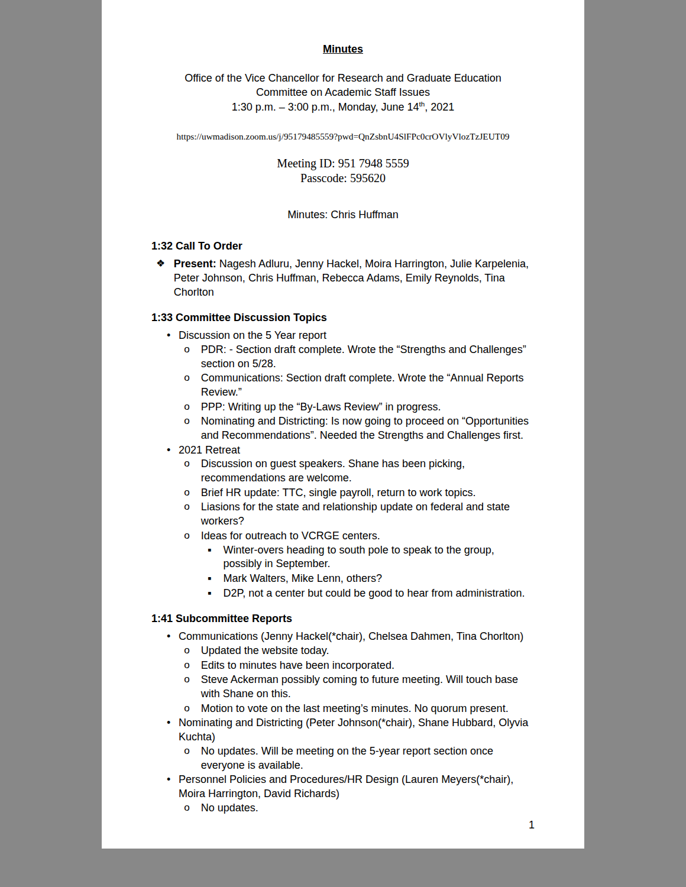Minutes
Office of the Vice Chancellor for Research and Graduate Education
Committee on Academic Staff Issues
1:30 p.m. – 3:00 p.m., Monday, June 14th, 2021
https://uwmadison.zoom.us/j/95179485559?pwd=QnZsbnU4SlFPc0crOVlyVlozTzJEUT09
Meeting ID: 951 7948 5559
Passcode: 595620
Minutes: Chris Huffman
1:32 Call To Order
Present: Nagesh Adluru, Jenny Hackel, Moira Harrington, Julie Karpelenia, Peter Johnson, Chris Huffman, Rebecca Adams, Emily Reynolds, Tina Chorlton
1:33 Committee Discussion Topics
Discussion on the 5 Year report
PDR: - Section draft complete. Wrote the “Strengths and Challenges” section on 5/28.
Communications: Section draft complete. Wrote the “Annual Reports Review.”
PPP: Writing up the “By-Laws Review” in progress.
Nominating and Districting: Is now going to proceed on “Opportunities and Recommendations”. Needed the Strengths and Challenges first.
2021 Retreat
Discussion on guest speakers. Shane has been picking, recommendations are welcome.
Brief HR update: TTC, single payroll, return to work topics.
Liasions for the state and relationship update on federal and state workers?
Ideas for outreach to VCRGE centers.
Winter-overs heading to south pole to speak to the group, possibly in September.
Mark Walters, Mike Lenn, others?
D2P, not a center but could be good to hear from administration.
1:41 Subcommittee Reports
Communications (Jenny Hackel(*chair), Chelsea Dahmen, Tina Chorlton)
Updated the website today.
Edits to minutes have been incorporated.
Steve Ackerman possibly coming to future meeting. Will touch base with Shane on this.
Motion to vote on the last meeting’s minutes. No quorum present.
Nominating and Districting (Peter Johnson(*chair), Shane Hubbard, Olyvia Kuchta)
No updates. Will be meeting on the 5-year report section once everyone is available.
Personnel Policies and Procedures/HR Design (Lauren Meyers(*chair), Moira Harrington, David Richards)
No updates.
1